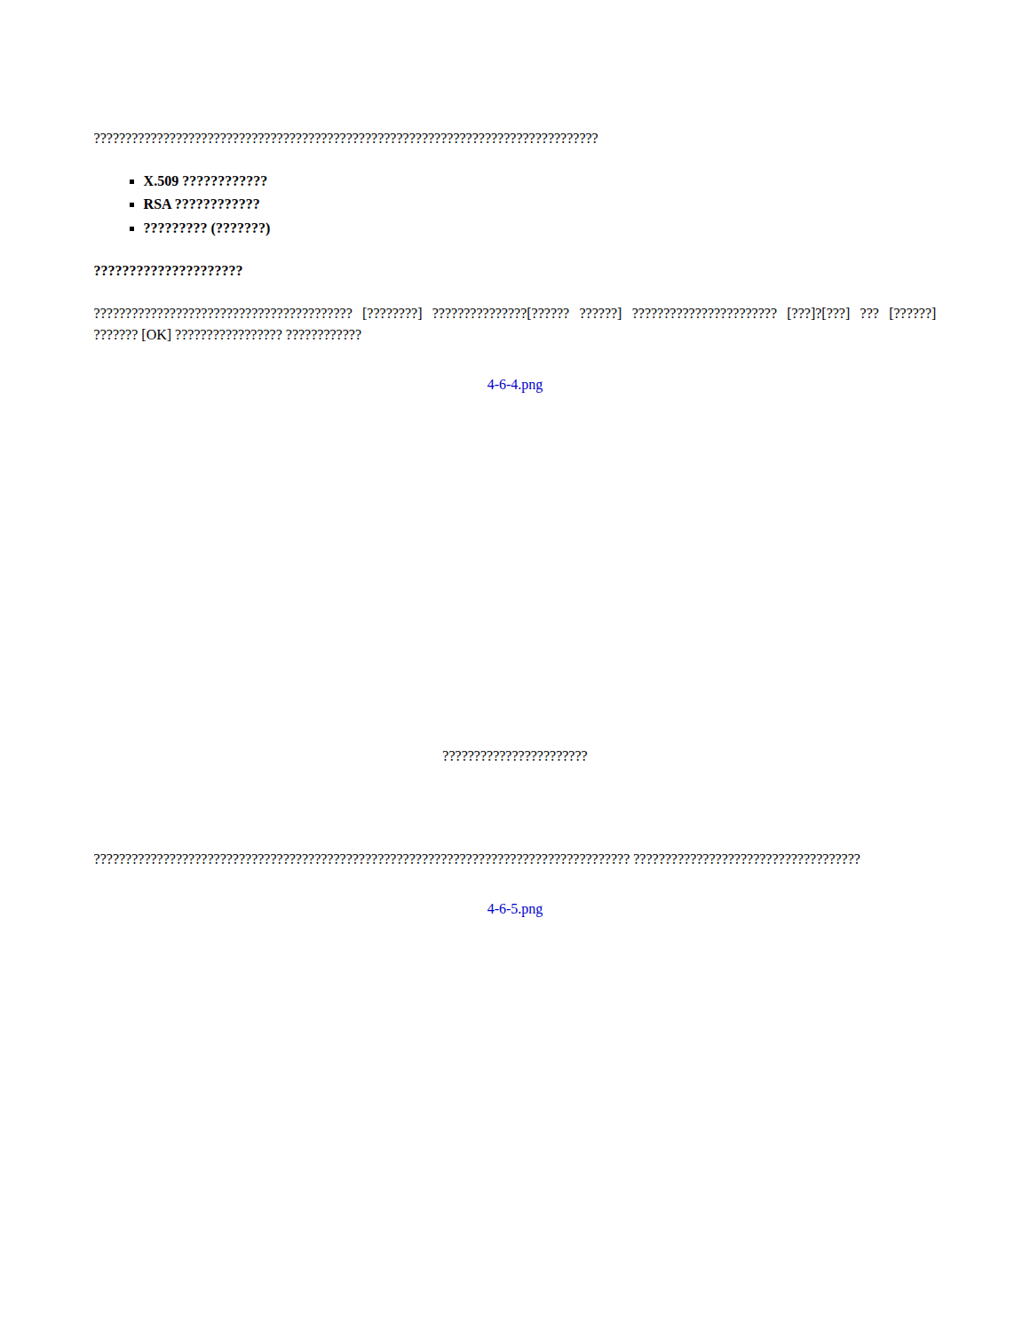????????????????????????????????????????????????????????????????????????????????
X.509 ????????????
RSA ????????????
????????? (???????)
?????????????????????
????????????????????????????????????????? [????????] ???????????????[?????? ??????] ??????????????????????? [???]?[???] ??? [??????] ??????? [OK] ????????????????? ????????????
4-6-4.png
???????????????????????
????????????????????????????????????????????????????????????????????????????????????? ????????????????????????????????????
4-6-5.png